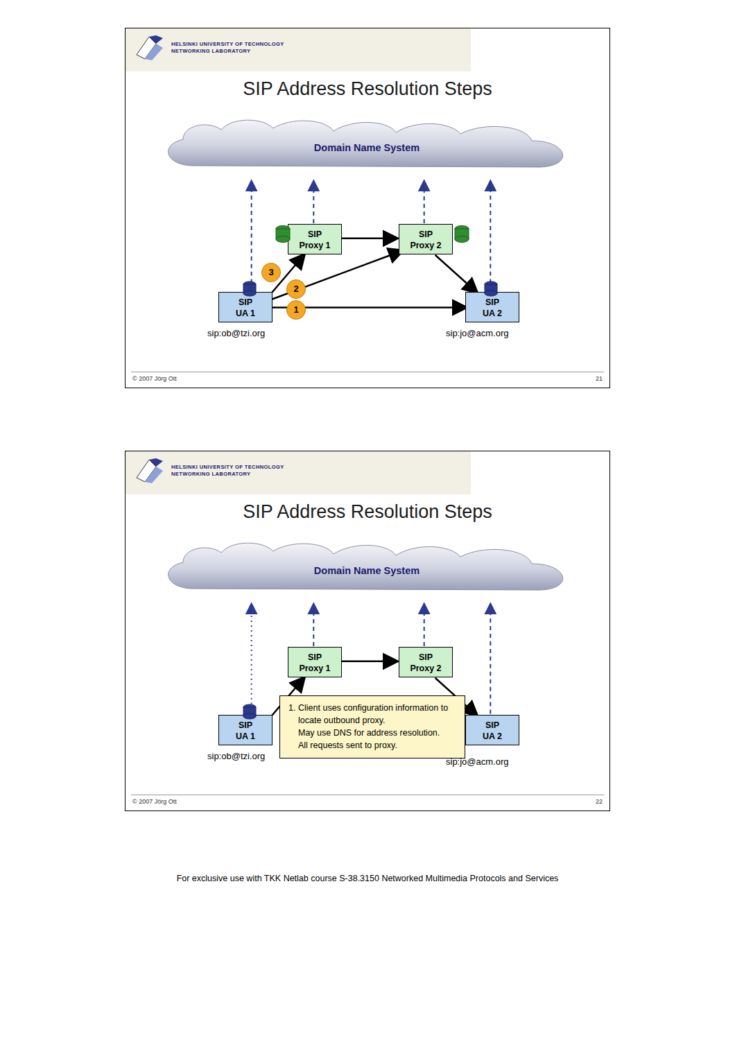HELSINKI UNIVERSITY OF TECHNOLOGY
NETWORKING LABORATORY
SIP Address Resolution Steps
Domain Name System
SIP
Proxy 1
SIP
Proxy 2
SIP
UA 1
SIP
UA 2
3
2
1
sip:ob@tzi.org
sip:jo@acm.org
© 2007 Jörg Ott
21
HELSINKI UNIVERSITY OF TECHNOLOGY
NETWORKING LABORATORY
SIP Address Resolution Steps
Domain Name System
SIP
Proxy 1
SIP
Proxy 2
SIP
UA 1
SIP
UA 2
Client uses configuration information to locate outbound proxy.
May use DNS for address resolution.
All requests sent to proxy.
sip:ob@tzi.org
sip:jo@acm.org
© 2007 Jörg Ott
22
For exclusive use with TKK Netlab course S-38.3150 Networked Multimedia Protocols and Services